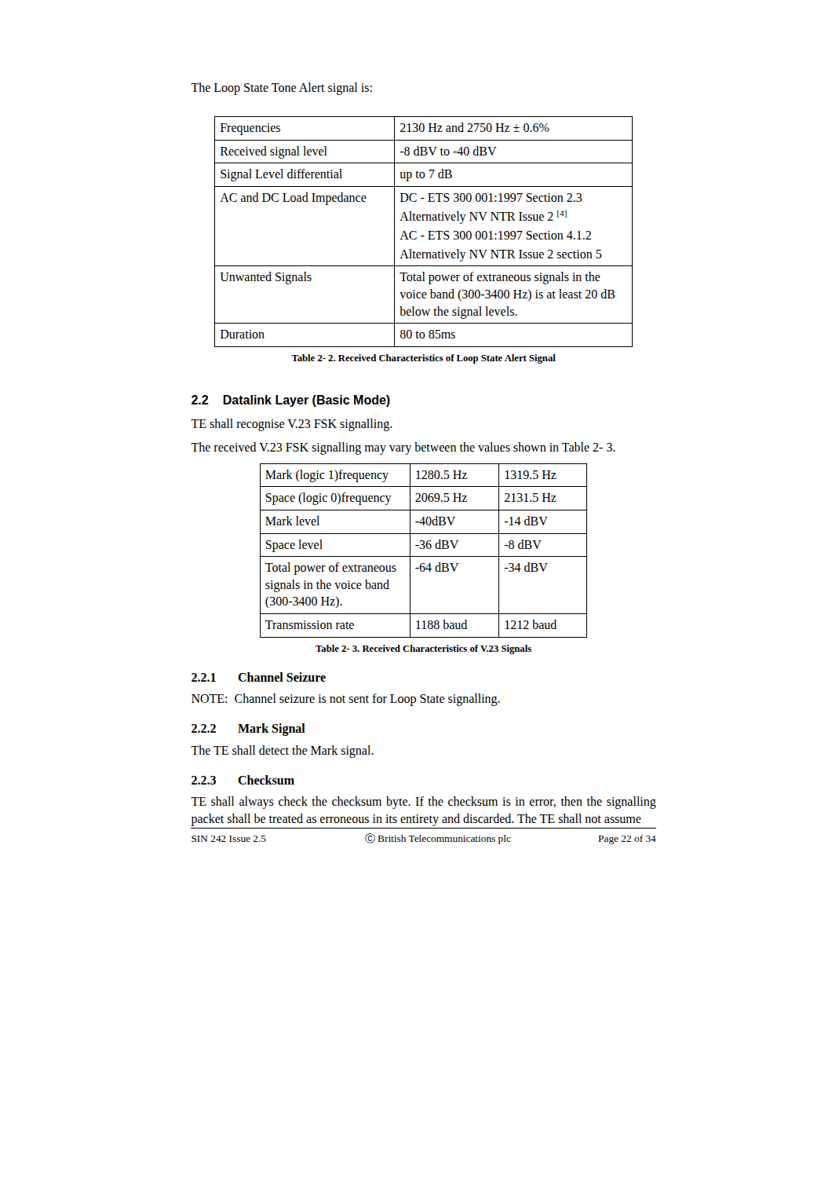The Loop State Tone Alert signal is:
| Frequencies | 2130 Hz and 2750 Hz ± 0.6% |
| Received signal level | -8 dBV to -40 dBV |
| Signal Level differential | up to 7 dB |
| AC and DC Load Impedance | DC - ETS 300 001:1997 Section 2.3 Alternatively NV NTR Issue 2 [4] AC - ETS 300 001:1997 Section 4.1.2 Alternatively NV NTR Issue 2 section 5 |
| Unwanted Signals | Total power of extraneous signals in the voice band (300-3400 Hz) is at least 20 dB below the signal levels. |
| Duration | 80 to 85ms |
Table 2- 2. Received Characteristics of Loop State Alert Signal
2.2 Datalink Layer (Basic Mode)
TE shall recognise V.23 FSK signalling.
The received V.23 FSK signalling may vary between the values shown in Table 2- 3.
| Mark (logic 1)frequency | 1280.5 Hz | 1319.5 Hz |
| Space (logic 0)frequency | 2069.5 Hz | 2131.5 Hz |
| Mark level | -40dBV | -14 dBV |
| Space level | -36 dBV | -8 dBV |
| Total power of extraneous signals in the voice band (300-3400 Hz). | -64 dBV | -34 dBV |
| Transmission rate | 1188 baud | 1212 baud |
Table 2- 3. Received Characteristics of V.23 Signals
2.2.1 Channel Seizure
NOTE: Channel seizure is not sent for Loop State signalling.
2.2.2 Mark Signal
The TE shall detect the Mark signal.
2.2.3 Checksum
TE shall always check the checksum byte. If the checksum is in error, then the signalling packet shall be treated as erroneous in its entirety and discarded. The TE shall not assume
| SIN 242 Issue 2.5 | Ⓒ British Telecommunications plc | Page 22 of 34 |